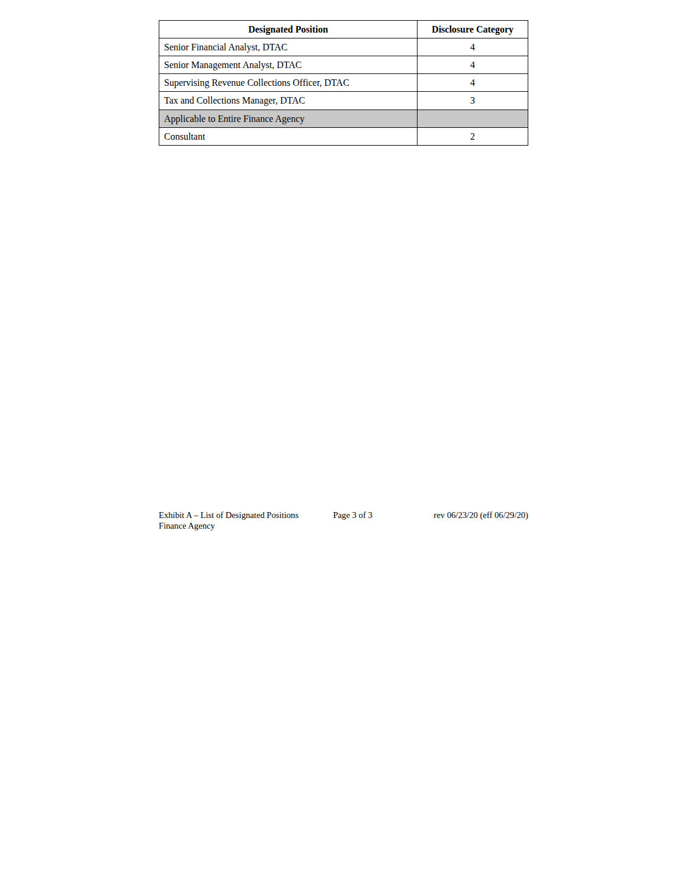| Designated Position | Disclosure Category |
| --- | --- |
| Senior Financial Analyst, DTAC | 4 |
| Senior Management Analyst, DTAC | 4 |
| Supervising Revenue Collections Officer, DTAC | 4 |
| Tax and Collections Manager, DTAC | 3 |
| Applicable to Entire Finance Agency | |
| Consultant | 2 |
| Exhibit A – List of Designated Positions Finance Agency | Page 3 of 3 | rev 06/23/20 (eff 06/29/20) |